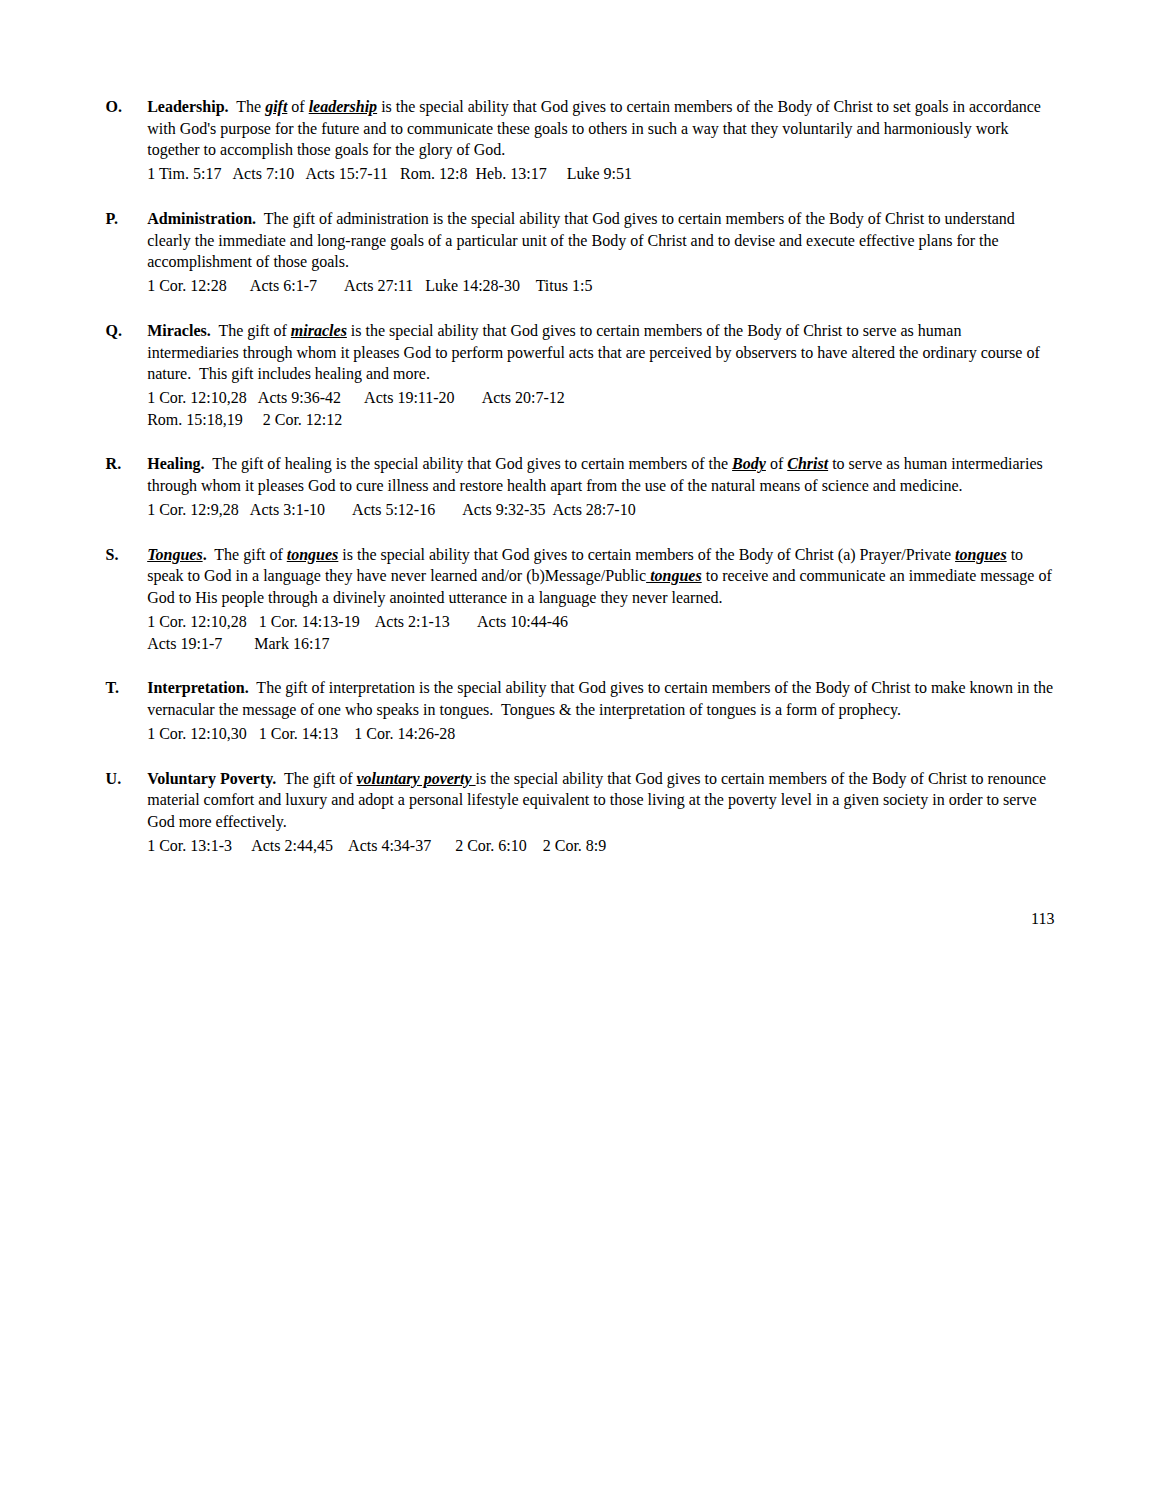O. Leadership. The gift of leadership is the special ability that God gives to certain members of the Body of Christ to set goals in accordance with God's purpose for the future and to communicate these goals to others in such a way that they voluntarily and harmoniously work together to accomplish those goals for the glory of God. 1 Tim. 5:17 Acts 7:10 Acts 15:7-11 Rom. 12:8 Heb. 13:17 Luke 9:51
P. Administration. The gift of administration is the special ability that God gives to certain members of the Body of Christ to understand clearly the immediate and long-range goals of a particular unit of the Body of Christ and to devise and execute effective plans for the accomplishment of those goals. 1 Cor. 12:28 Acts 6:1-7 Acts 27:11 Luke 14:28-30 Titus 1:5
Q. Miracles. The gift of miracles is the special ability that God gives to certain members of the Body of Christ to serve as human intermediaries through whom it pleases God to perform powerful acts that are perceived by observers to have altered the ordinary course of nature. This gift includes healing and more. 1 Cor. 12:10,28 Acts 9:36-42 Acts 19:11-20 Acts 20:7-12 Rom. 15:18,19 2 Cor. 12:12
R. Healing. The gift of healing is the special ability that God gives to certain members of the Body of Christ to serve as human intermediaries through whom it pleases God to cure illness and restore health apart from the use of the natural means of science and medicine. 1 Cor. 12:9,28 Acts 3:1-10 Acts 5:12-16 Acts 9:32-35 Acts 28:7-10
S. Tongues. The gift of tongues is the special ability that God gives to certain members of the Body of Christ (a) Prayer/Private tongues to speak to God in a language they have never learned and/or (b)Message/Public tongues to receive and communicate an immediate message of God to His people through a divinely anointed utterance in a language they never learned. 1 Cor. 12:10,28 1 Cor. 14:13-19 Acts 2:1-13 Acts 10:44-46 Acts 19:1-7 Mark 16:17
T. Interpretation. The gift of interpretation is the special ability that God gives to certain members of the Body of Christ to make known in the vernacular the message of one who speaks in tongues. Tongues & the interpretation of tongues is a form of prophecy. 1 Cor. 12:10,30 1 Cor. 14:13 1 Cor. 14:26-28
U. Voluntary Poverty. The gift of voluntary poverty is the special ability that God gives to certain members of the Body of Christ to renounce material comfort and luxury and adopt a personal lifestyle equivalent to those living at the poverty level in a given society in order to serve God more effectively. 1 Cor. 13:1-3 Acts 2:44,45 Acts 4:34-37 2 Cor. 6:10 2 Cor. 8:9
113